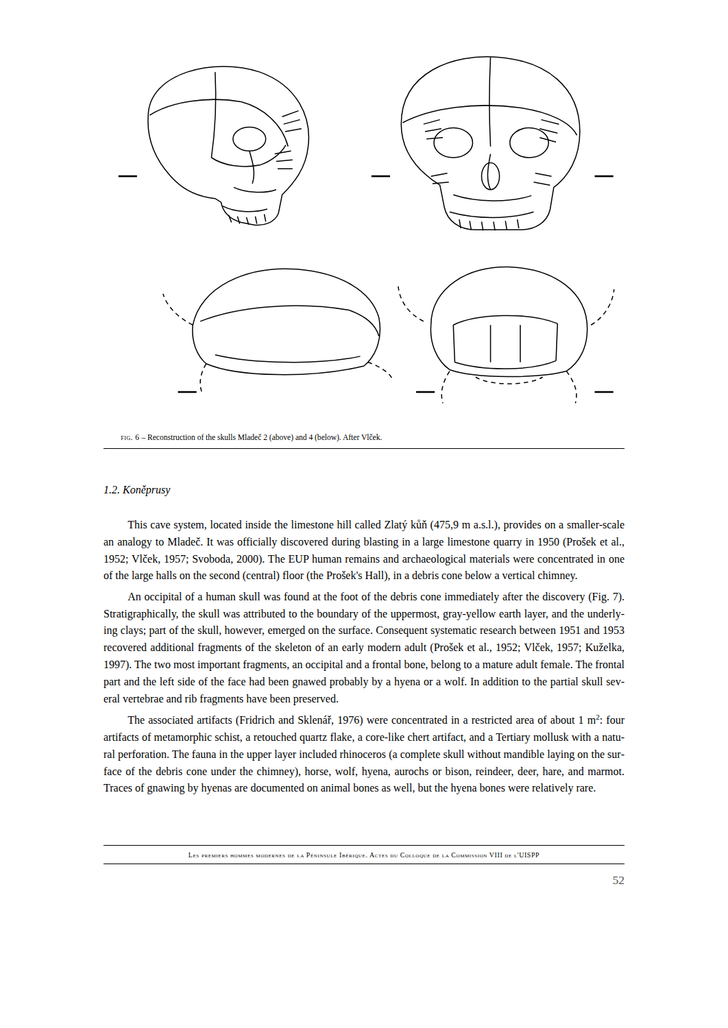fig. 6 – Reconstruction of the skulls Mladeč 2 (above) and 4 (below). After Vlček.
1.2. Koněprusy
This cave system, located inside the limestone hill called Zlatý kůň (475,9 m a.s.l.), provides on a smaller-scale an analogy to Mladeč. It was officially discovered during blasting in a large limestone quarry in 1950 (Prošek et al., 1952; Vlček, 1957; Svoboda, 2000). The EUP human remains and archaeological materials were concentrated in one of the large halls on the second (central) floor (the Prošek's Hall), in a debris cone below a vertical chimney.
An occipital of a human skull was found at the foot of the debris cone immediately after the discovery (Fig. 7). Stratigraphically, the skull was attributed to the boundary of the uppermost, gray-yellow earth layer, and the underlying clays; part of the skull, however, emerged on the surface. Consequent systematic research between 1951 and 1953 recovered additional fragments of the skeleton of an early modern adult (Prošek et al., 1952; Vlček, 1957; Kuželka, 1997). The two most important fragments, an occipital and a frontal bone, belong to a mature adult female. The frontal part and the left side of the face had been gnawed probably by a hyena or a wolf. In addition to the partial skull several vertebrae and rib fragments have been preserved.
The associated artifacts (Fridrich and Sklenář, 1976) were concentrated in a restricted area of about 1 m2: four artifacts of metamorphic schist, a retouched quartz flake, a core-like chert artifact, and a Tertiary mollusk with a natural perforation. The fauna in the upper layer included rhinoceros (a complete skull without mandible laying on the surface of the debris cone under the chimney), horse, wolf, hyena, aurochs or bison, reindeer, deer, hare, and marmot. Traces of gnawing by hyenas are documented on animal bones as well, but the hyena bones were relatively rare.
Les premiers hommes modernes de la Péninsule Ibérique. Actes du Colloque de la Commission VIII de l'UISPP
52